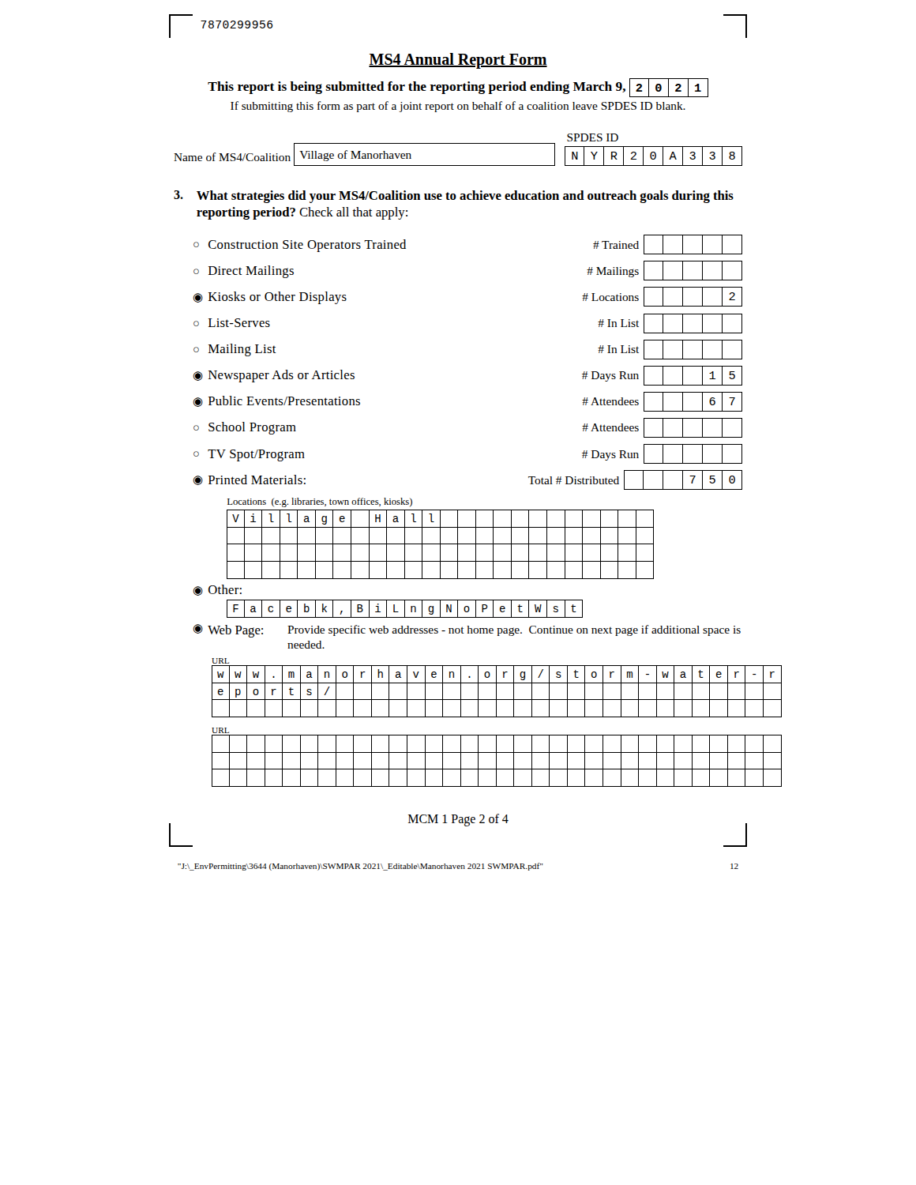7870299956
MS4 Annual Report Form
This report is being submitted for the reporting period ending March 9, 2021
If submitting this form as part of a joint report on behalf of a coalition leave SPDES ID blank.
Name of MS4/Coalition
Village of Manorhaven
SPDES ID
NYR 20 A 338
3.
What strategies did your MS4/Coalition use to achieve education and outreach goals during this reporting period? Check all that apply:
Construction Site Operators Trained
# Trained
Direct Mailings
# Mailings
Kiosks or Other Displays
# Locations
2
List-Serves
# In List
Mailing List
# In List
Newspaper Ads or Articles
# Days Run
15
Public Events/Presentations
# Attendees
67
School Program
# Attendees
TV Spot/Program
# Days Run
Printed Materials:
Total # Distributed
750
Locations (e.g. libraries, town offices, kiosks)
Village Hall
Other:
Facebk, BiLngNoPetWst
Web Page:
Provide specific web addresses - not home page. Continue on next page if additional space is needed.
URL
www. manorhaven. org/storm-water-r
eports/
URL
MCM 1 Page 2 of 4
"J:\_EnvPermitting\3644 (Manorhaven)\SWMPAR 2021\_Editable\Manorhaven 2021 SWMPAR.pdf"
12